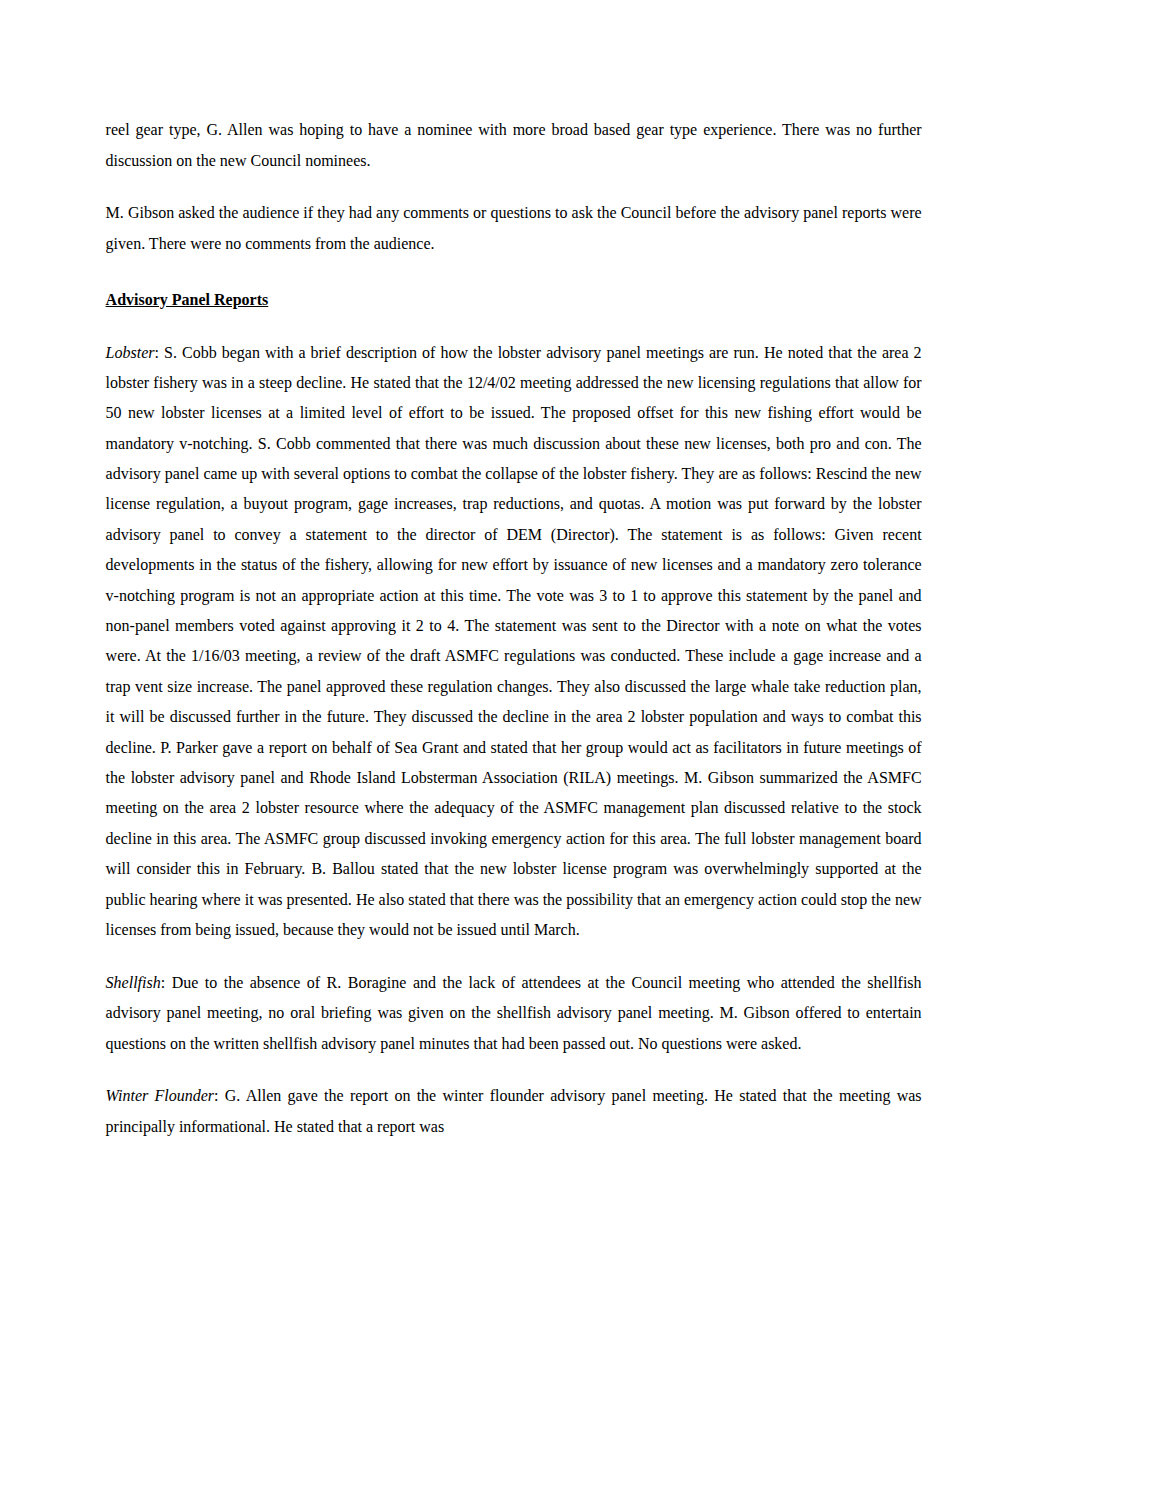reel gear type, G. Allen was hoping to have a nominee with more broad based gear type experience. There was no further discussion on the new Council nominees.
M. Gibson asked the audience if they had any comments or questions to ask the Council before the advisory panel reports were given. There were no comments from the audience.
Advisory Panel Reports
Lobster: S. Cobb began with a brief description of how the lobster advisory panel meetings are run. He noted that the area 2 lobster fishery was in a steep decline. He stated that the 12/4/02 meeting addressed the new licensing regulations that allow for 50 new lobster licenses at a limited level of effort to be issued. The proposed offset for this new fishing effort would be mandatory v-notching. S. Cobb commented that there was much discussion about these new licenses, both pro and con. The advisory panel came up with several options to combat the collapse of the lobster fishery. They are as follows: Rescind the new license regulation, a buyout program, gage increases, trap reductions, and quotas. A motion was put forward by the lobster advisory panel to convey a statement to the director of DEM (Director). The statement is as follows: Given recent developments in the status of the fishery, allowing for new effort by issuance of new licenses and a mandatory zero tolerance v-notching program is not an appropriate action at this time. The vote was 3 to 1 to approve this statement by the panel and non-panel members voted against approving it 2 to 4. The statement was sent to the Director with a note on what the votes were. At the 1/16/03 meeting, a review of the draft ASMFC regulations was conducted. These include a gage increase and a trap vent size increase. The panel approved these regulation changes. They also discussed the large whale take reduction plan, it will be discussed further in the future. They discussed the decline in the area 2 lobster population and ways to combat this decline. P. Parker gave a report on behalf of Sea Grant and stated that her group would act as facilitators in future meetings of the lobster advisory panel and Rhode Island Lobsterman Association (RILA) meetings. M. Gibson summarized the ASMFC meeting on the area 2 lobster resource where the adequacy of the ASMFC management plan discussed relative to the stock decline in this area. The ASMFC group discussed invoking emergency action for this area. The full lobster management board will consider this in February. B. Ballou stated that the new lobster license program was overwhelmingly supported at the public hearing where it was presented. He also stated that there was the possibility that an emergency action could stop the new licenses from being issued, because they would not be issued until March.
Shellfish: Due to the absence of R. Boragine and the lack of attendees at the Council meeting who attended the shellfish advisory panel meeting, no oral briefing was given on the shellfish advisory panel meeting. M. Gibson offered to entertain questions on the written shellfish advisory panel minutes that had been passed out. No questions were asked.
Winter Flounder: G. Allen gave the report on the winter flounder advisory panel meeting. He stated that the meeting was principally informational. He stated that a report was